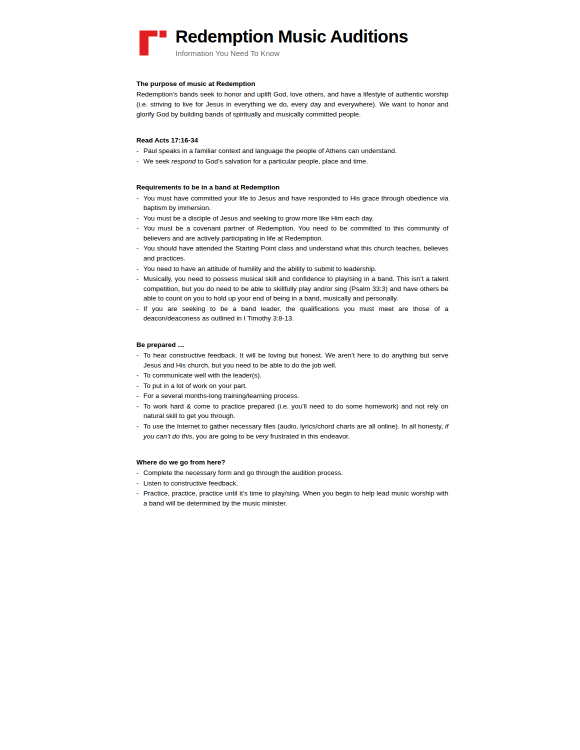Redemption Music Auditions
Information You Need To Know
The purpose of music at Redemption
Redemption’s bands seek to honor and uplift God, love others, and have a lifestyle of authentic worship (i.e. striving to live for Jesus in everything we do, every day and everywhere). We want to honor and glorify God by building bands of spiritually and musically committed people.
Read Acts 17:16-34
Paul speaks in a familiar context and language the people of Athens can understand.
We seek respond to God’s salvation for a particular people, place and time.
Requirements to be in a band at Redemption
You must have committed your life to Jesus and have responded to His grace through obedience via baptism by immersion.
You must be a disciple of Jesus and seeking to grow more like Him each day.
You must be a covenant partner of Redemption. You need to be committed to this community of believers and are actively participating in life at Redemption.
You should have attended the Starting Point class and understand what this church teaches, believes and practices.
You need to have an attitude of humility and the ability to submit to leadership.
Musically, you need to possess musical skill and confidence to play/sing in a band. This isn’t a talent competition, but you do need to be able to skillfully play and/or sing (Psalm 33:3) and have others be able to count on you to hold up your end of being in a band, musically and personally.
If you are seeking to be a band leader, the qualifications you must meet are those of a deacon/deaconess as outlined in I Timothy 3:8-13.
Be prepared …
To hear constructive feedback. It will be loving but honest. We aren’t here to do anything but serve Jesus and His church, but you need to be able to do the job well.
To communicate well with the leader(s).
To put in a lot of work on your part.
For a several months-long training/learning process.
To work hard & come to practice prepared (i.e. you’ll need to do some homework) and not rely on natural skill to get you through.
To use the Internet to gather necessary files (audio, lyrics/chord charts are all online). In all honesty, if you can’t do this, you are going to be very frustrated in this endeavor.
Where do we go from here?
Complete the necessary form and go through the audition process.
Listen to constructive feedback.
Practice, practice, practice until it’s time to play/sing. When you begin to help lead music worship with a band will be determined by the music minister.